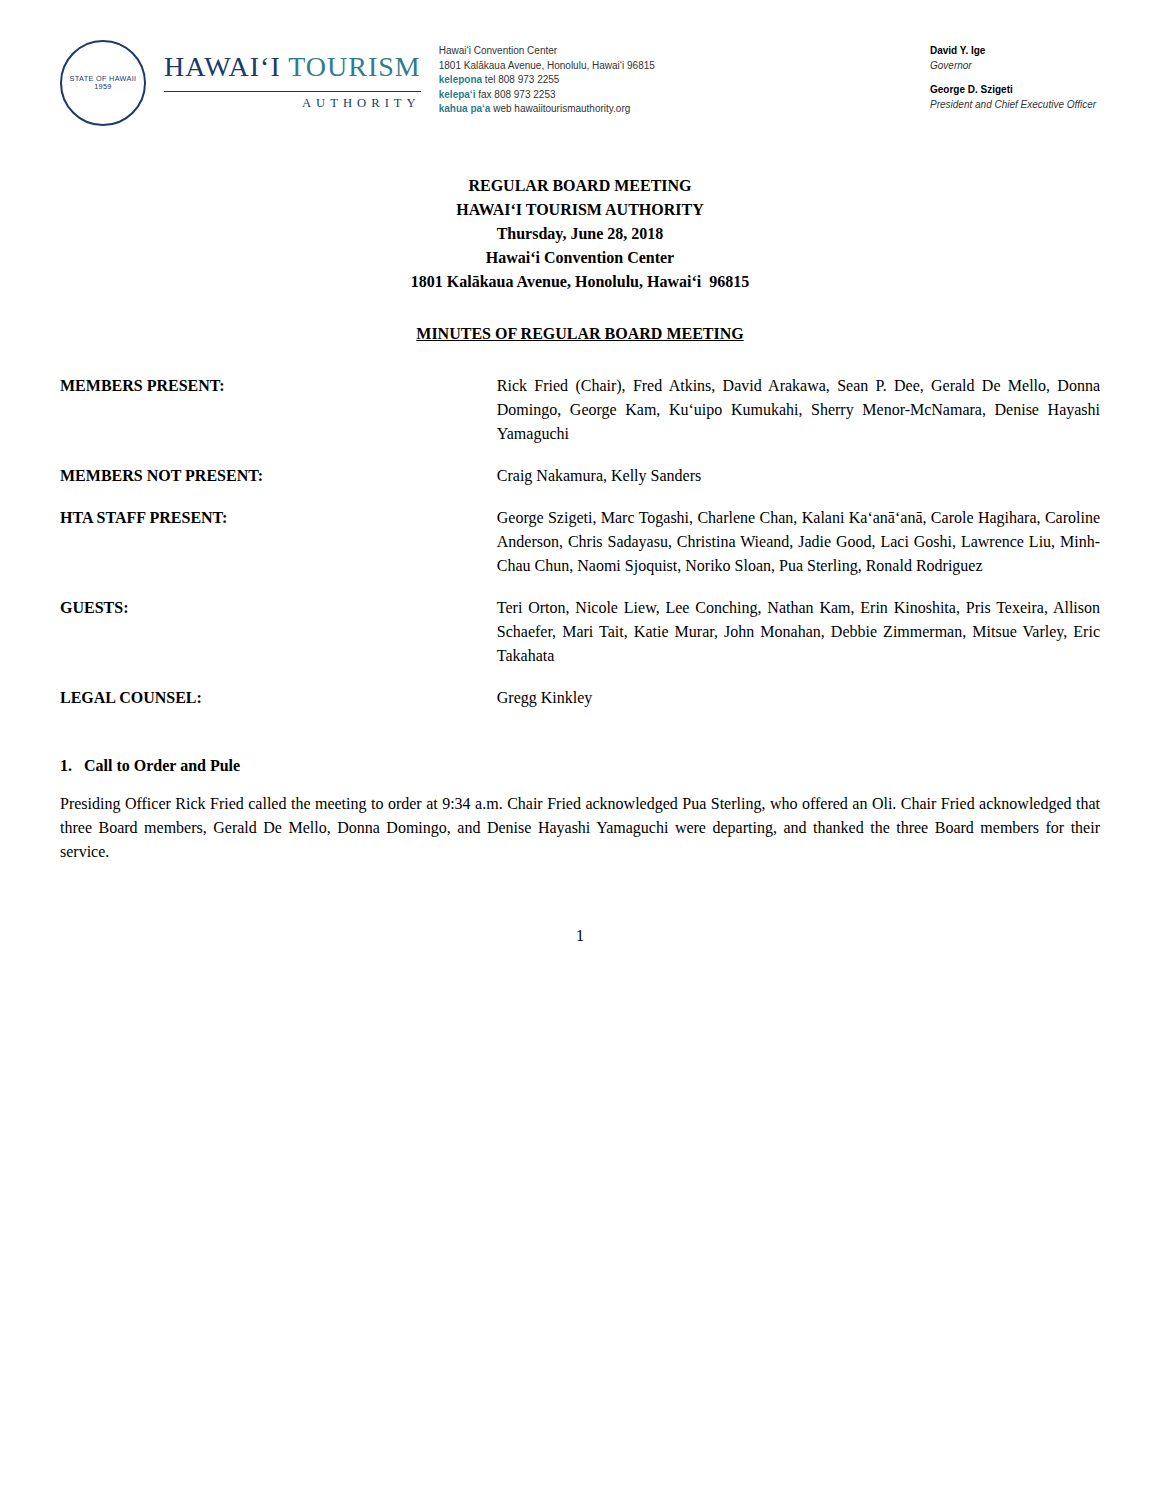STATE OF HAWAII
1959
HAWAIʻI TOURISM
AUTHORITY
Hawaiʻi Convention Center
1801 Kalākaua Avenue, Honolulu, Hawaiʻi 96815
kelepona tel 808 973 2255
kelepaʻi fax 808 973 2253
kahua paʻa web hawaiitourismauthority.org
David Y. Ige
Governor
George D. Szigeti
President and Chief Executive Officer
REGULAR BOARD MEETING
HAWAIʻI TOURISM AUTHORITY
Thursday, June 28, 2018
Hawaiʻi Convention Center
1801 Kalākaua Avenue, Honolulu, Hawaiʻi 96815
MINUTES OF REGULAR BOARD MEETING
| MEMBERS PRESENT: | Rick Fried (Chair), Fred Atkins, David Arakawa, Sean P. Dee, Gerald De Mello, Donna Domingo, George Kam, Kuʻuipo Kumukahi, Sherry Menor-McNamara, Denise Hayashi Yamaguchi |
| MEMBERS NOT PRESENT: | Craig Nakamura, Kelly Sanders |
| HTA STAFF PRESENT: | George Szigeti, Marc Togashi, Charlene Chan, Kalani Kaʻanāʻanā, Carole Hagihara, Caroline Anderson, Chris Sadayasu, Christina Wieand, Jadie Good, Laci Goshi, Lawrence Liu, Minh-Chau Chun, Naomi Sjoquist, Noriko Sloan, Pua Sterling, Ronald Rodriguez |
| GUESTS: | Teri Orton, Nicole Liew, Lee Conching, Nathan Kam, Erin Kinoshita, Pris Texeira, Allison Schaefer, Mari Tait, Katie Murar, John Monahan, Debbie Zimmerman, Mitsue Varley, Eric Takahata |
| LEGAL COUNSEL: | Gregg Kinkley |
1. Call to Order and Pule
Presiding Officer Rick Fried called the meeting to order at 9:34 a.m. Chair Fried acknowledged Pua Sterling, who offered an Oli. Chair Fried acknowledged that three Board members, Gerald De Mello, Donna Domingo, and Denise Hayashi Yamaguchi were departing, and thanked the three Board members for their service.
1